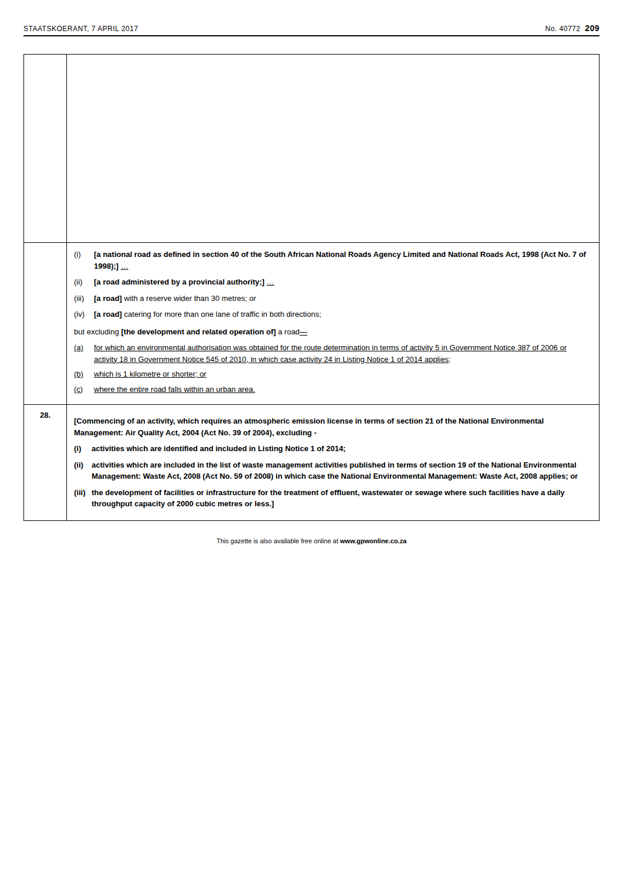STAATSKOERANT, 7 APRIL 2017
No. 40772 209
| | (i) [a national road as defined in section 40 of the South African National Roads Agency Limited and National Roads Act, 1998 (Act No. 7 of 1998);] … (ii) [a road administered by a provincial authority;] … (iii) [a road] with a reserve wider than 30 metres; or (iv) [a road] catering for more than one lane of traffic in both directions; but excluding [the development and related operation of] a road — (a) for which an environmental authorisation was obtained for the route determination in terms of activity 5 in Government Notice 387 of 2006 or activity 18 in Government Notice 545 of 2010, in which case activity 24 in Listing Notice 1 of 2014 applies; (b) which is 1 kilometre or shorter; or (c) where the entire road falls within an urban area. |
| 28. | [Commencing of an activity, which requires an atmospheric emission license in terms of section 21 of the National Environmental Management: Air Quality Act, 2004 (Act No. 39 of 2004), excluding - (i) activities which are identified and included in Listing Notice 1 of 2014; (ii) activities which are included in the list of waste management activities published in terms of section 19 of the National Environmental Management: Waste Act, 2008 (Act No. 59 of 2008) in which case the National Environmental Management: Waste Act, 2008 applies; or (iii) the development of facilities or infrastructure for the treatment of effluent, wastewater or sewage where such facilities have a daily throughput capacity of 2000 cubic metres or less.] |
This gazette is also available free online at www.gpwonline.co.za